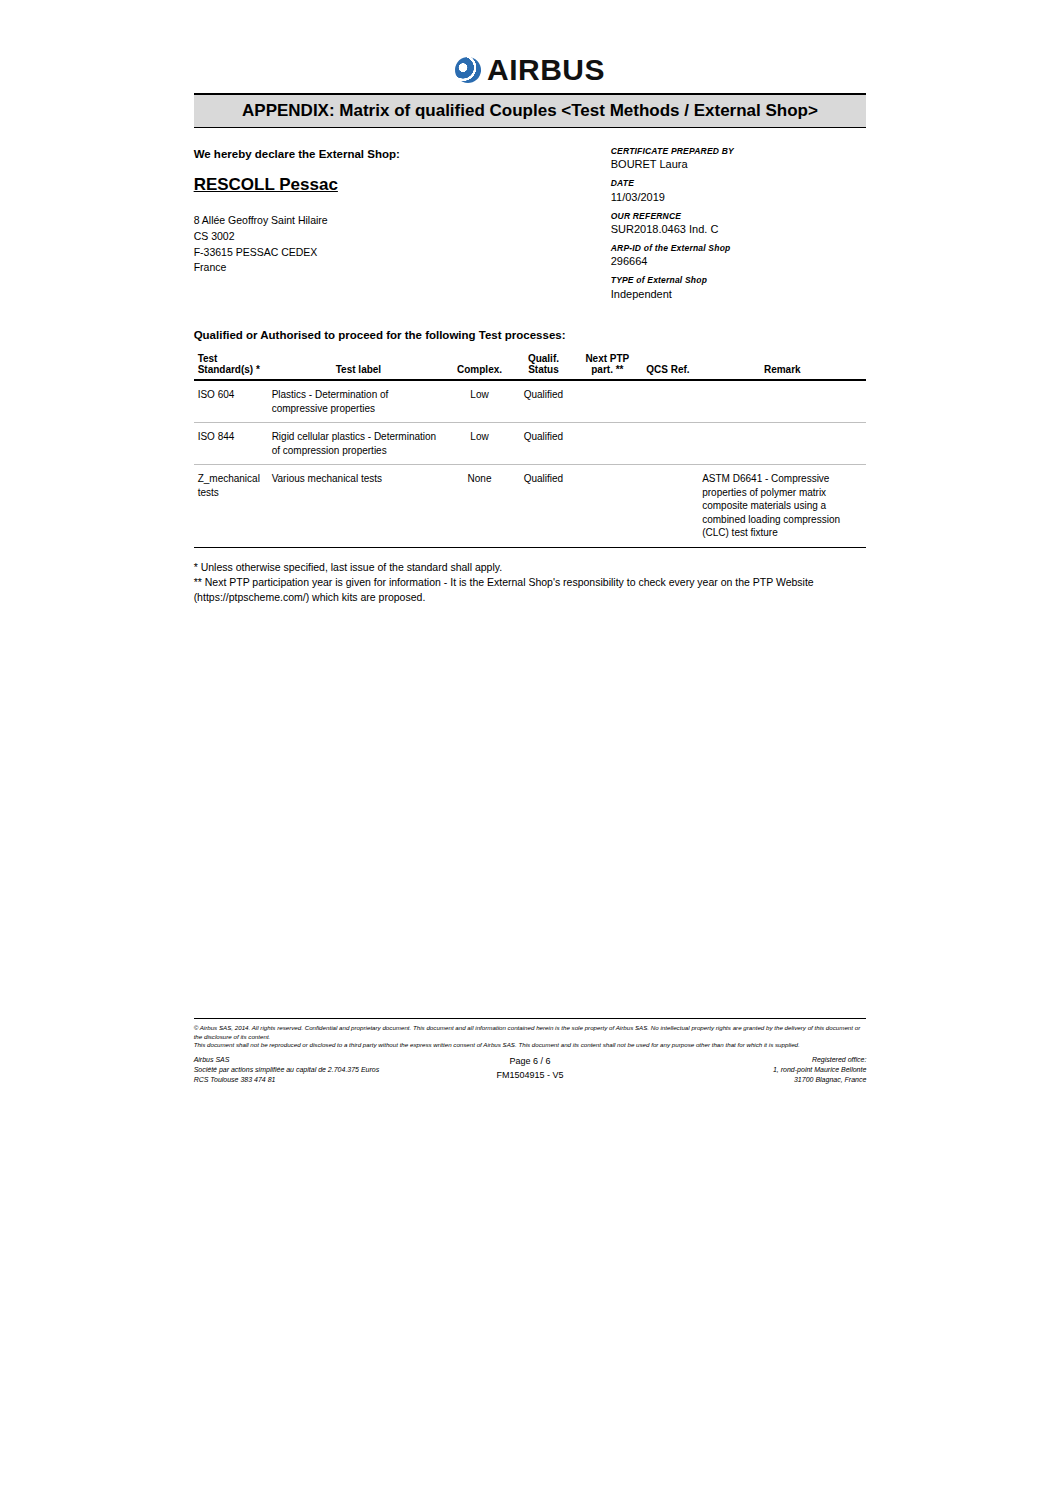AIRBUS
APPENDIX: Matrix of qualified Couples <Test Methods / External Shop>
We hereby declare the External Shop:
RESCOLL Pessac
8 Allée Geoffroy Saint Hilaire
CS 3002
F-33615 PESSAC CEDEX
France
CERTIFICATE PREPARED BY
BOURET Laura
DATE
11/03/2019
OUR REFERNCE
SUR2018.0463 Ind. C
ARP-ID of the External Shop
296664
TYPE of External Shop
Independent
Qualified or Authorised to proceed for the following Test processes:
| Test Standard(s) * | Test label | Complex. | Qualif. Status | Next PTP part. ** | QCS Ref. | Remark |
| --- | --- | --- | --- | --- | --- | --- |
| ISO 604 | Plastics - Determination of compressive properties | Low | Qualified | | | |
| ISO 844 | Rigid cellular plastics - Determination of compression properties | Low | Qualified | | | |
| Z_mechanical tests | Various mechanical tests | None | Qualified | | | ASTM D6641 - Compressive properties of polymer matrix composite materials using a combined loading compression (CLC) test fixture |
* Unless otherwise specified, last issue of the standard shall apply.
** Next PTP participation year is given for information - It is the External Shop's responsibility to check every year on the PTP Website (https://ptpscheme.com/) which kits are proposed.
© Airbus SAS, 2014. All rights reserved. Confidential and proprietary document. This document and all information contained herein is the sole property of Airbus SAS. No intellectual property rights are granted by the delivery of this document or the disclosure of its content.
This document shall not be reproduced or disclosed to a third party without the express written consent of Airbus SAS. This document and its content shall not be used for any purpose other than that for which it is supplied.
Airbus SAS
Société par actions simplifiée au capital de 2.704.375 Euros
RCS Toulouse 383 474 81
Page 6 / 6
FM1504915 - V5
Registered office:
1, rond-point Maurice Bellonte
31700 Blagnac, France